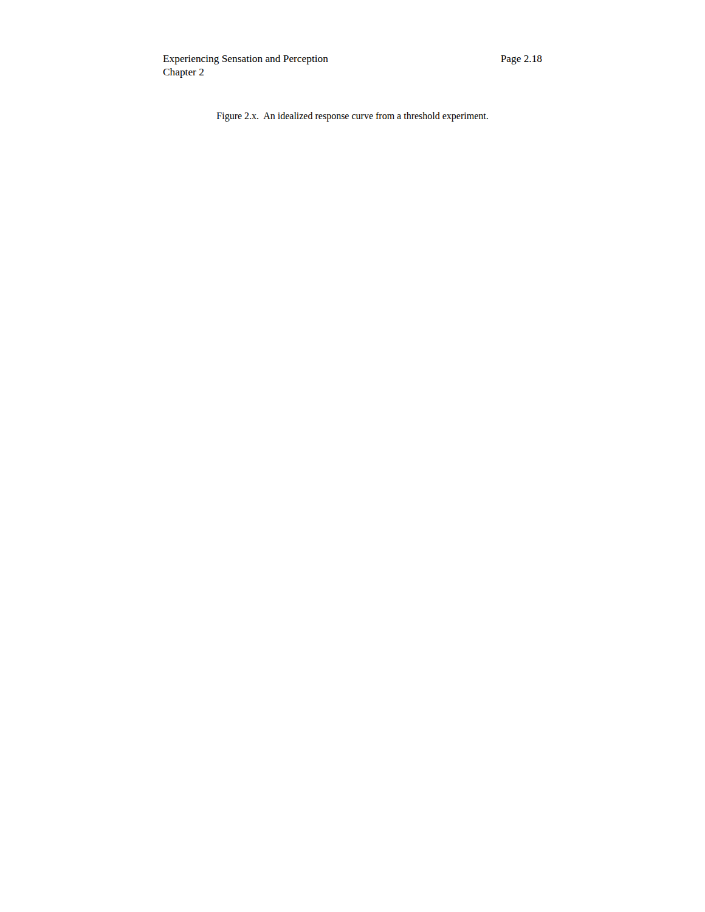Experiencing Sensation and Perception
Chapter 2
Page 2.18
Figure 2.x. An idealized response curve from a threshold experiment.